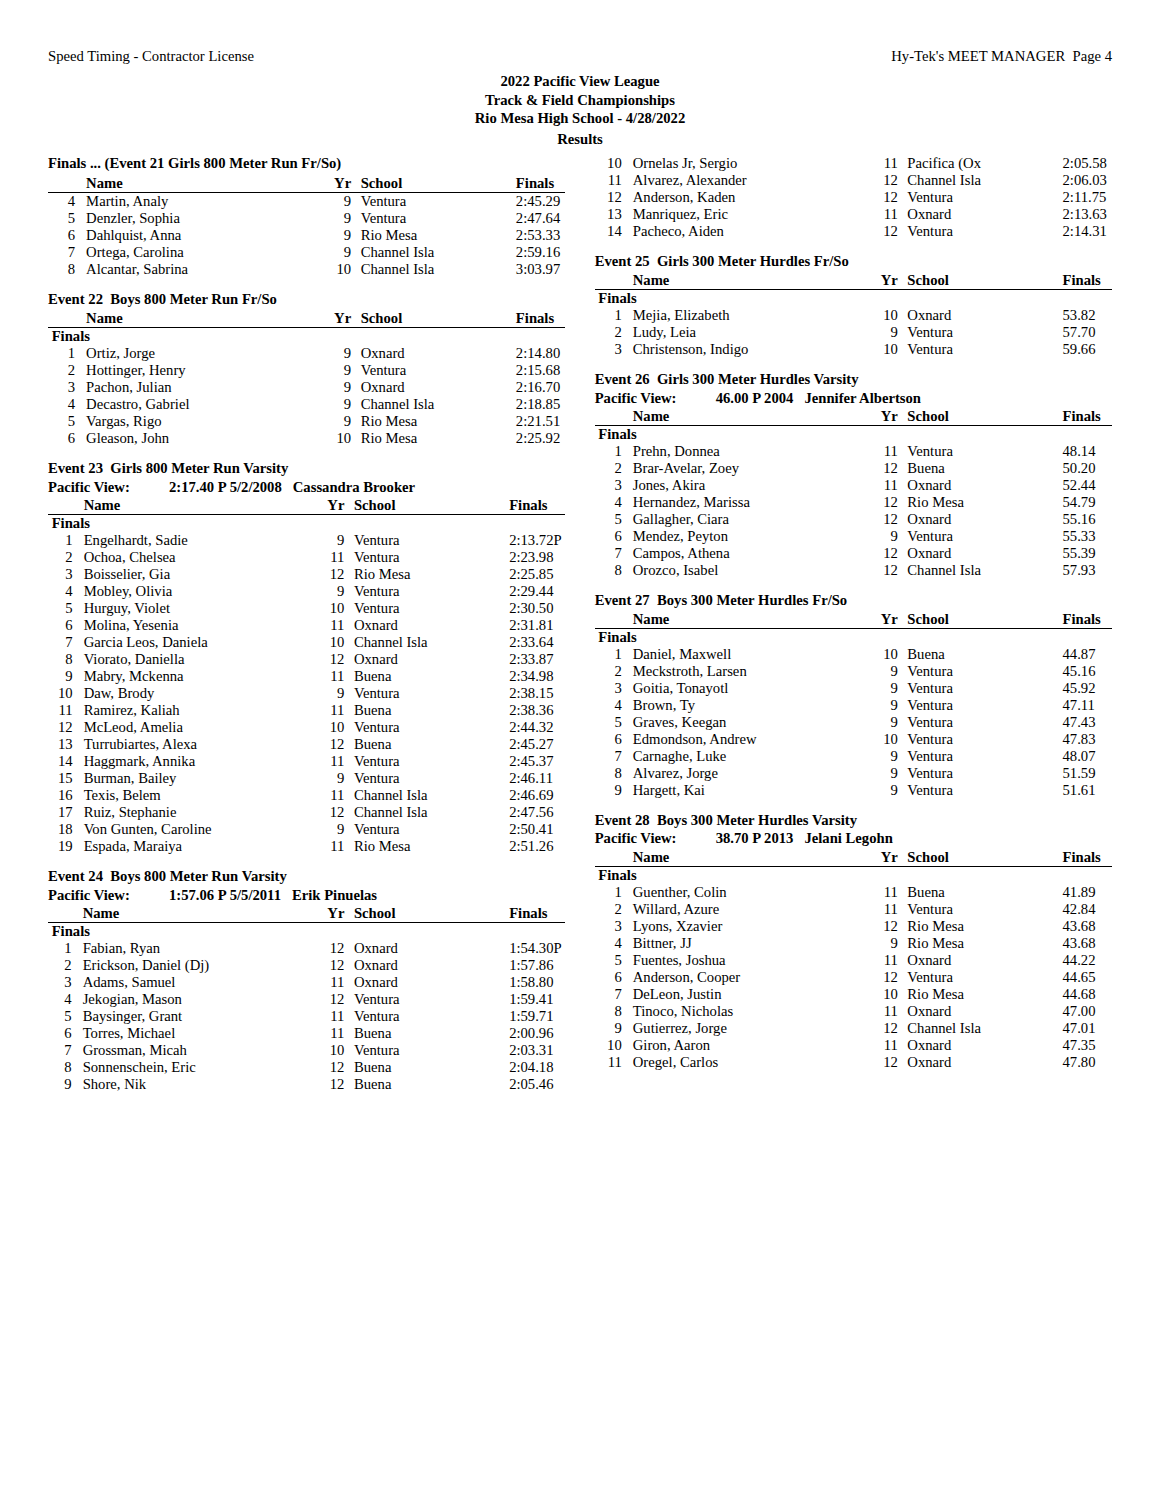Speed Timing - Contractor License
Hy-Tek's MEET MANAGER Page 4
2022 Pacific View League Track & Field Championships Rio Mesa High School - 4/28/2022
Results
Finals ... (Event 21 Girls 800 Meter Run Fr/So)
| | Name | Yr | School | Finals |
| --- | --- | --- | --- | --- |
| 4 | Martin, Analy | 9 | Ventura | 2:45.29 |
| 5 | Denzler, Sophia | 9 | Ventura | 2:47.64 |
| 6 | Dahlquist, Anna | 9 | Rio Mesa | 2:53.33 |
| 7 | Ortega, Carolina | 9 | Channel Isla | 2:59.16 |
| 8 | Alcantar, Sabrina | 10 | Channel Isla | 3:03.97 |
Event 22 Boys 800 Meter Run Fr/So
| | Name | Yr | School | Finals |
| --- | --- | --- | --- | --- |
| Finals |
| 1 | Ortiz, Jorge | 9 | Oxnard | 2:14.80 |
| 2 | Hottinger, Henry | 9 | Ventura | 2:15.68 |
| 3 | Pachon, Julian | 9 | Oxnard | 2:16.70 |
| 4 | Decastro, Gabriel | 9 | Channel Isla | 2:18.85 |
| 5 | Vargas, Rigo | 9 | Rio Mesa | 2:21.51 |
| 6 | Gleason, John | 10 | Rio Mesa | 2:25.92 |
Event 23 Girls 800 Meter Run Varsity
Pacific View: 2:17.40 P 5/2/2008 Cassandra Brooker
| | Name | Yr | School | Finals |
| --- | --- | --- | --- | --- |
| Finals |
| 1 | Engelhardt, Sadie | 9 | Ventura | 2:13.72P |
| 2 | Ochoa, Chelsea | 11 | Ventura | 2:23.98 |
| 3 | Boisselier, Gia | 12 | Rio Mesa | 2:25.85 |
| 4 | Mobley, Olivia | 9 | Ventura | 2:29.44 |
| 5 | Hurguy, Violet | 10 | Ventura | 2:30.50 |
| 6 | Molina, Yesenia | 11 | Oxnard | 2:31.81 |
| 7 | Garcia Leos, Daniela | 10 | Channel Isla | 2:33.64 |
| 8 | Viorato, Daniella | 12 | Oxnard | 2:33.87 |
| 9 | Mabry, Mckenna | 11 | Buena | 2:34.98 |
| 10 | Daw, Brody | 9 | Ventura | 2:38.15 |
| 11 | Ramirez, Kaliah | 11 | Buena | 2:38.36 |
| 12 | McLeod, Amelia | 10 | Ventura | 2:44.32 |
| 13 | Turrubiartes, Alexa | 12 | Buena | 2:45.27 |
| 14 | Haggmark, Annika | 11 | Ventura | 2:45.37 |
| 15 | Burman, Bailey | 9 | Ventura | 2:46.11 |
| 16 | Texis, Belem | 11 | Channel Isla | 2:46.69 |
| 17 | Ruiz, Stephanie | 12 | Channel Isla | 2:47.56 |
| 18 | Von Gunten, Caroline | 9 | Ventura | 2:50.41 |
| 19 | Espada, Maraiya | 11 | Rio Mesa | 2:51.26 |
Event 24 Boys 800 Meter Run Varsity
Pacific View: 1:57.06 P 5/5/2011 Erik Pinuelas
| | Name | Yr | School | Finals |
| --- | --- | --- | --- | --- |
| Finals |
| 1 | Fabian, Ryan | 12 | Oxnard | 1:54.30P |
| 2 | Erickson, Daniel (Dj) | 12 | Oxnard | 1:57.86 |
| 3 | Adams, Samuel | 11 | Oxnard | 1:58.80 |
| 4 | Jekogian, Mason | 12 | Ventura | 1:59.41 |
| 5 | Baysinger, Grant | 11 | Ventura | 1:59.71 |
| 6 | Torres, Michael | 11 | Buena | 2:00.96 |
| 7 | Grossman, Micah | 10 | Ventura | 2:03.31 |
| 8 | Sonnenschein, Eric | 12 | Buena | 2:04.18 |
| 9 | Shore, Nik | 12 | Buena | 2:05.46 |
| 10 | Ornelas Jr, Sergio | 11 | Pacifica (Ox | 2:05.58 |
| 11 | Alvarez, Alexander | 12 | Channel Isla | 2:06.03 |
| 12 | Anderson, Kaden | 12 | Ventura | 2:11.75 |
| 13 | Manriquez, Eric | 11 | Oxnard | 2:13.63 |
| 14 | Pacheco, Aiden | 12 | Ventura | 2:14.31 |
Event 25 Girls 300 Meter Hurdles Fr/So
| | Name | Yr | School | Finals |
| --- | --- | --- | --- | --- |
| Finals |
| 1 | Mejia, Elizabeth | 10 | Oxnard | 53.82 |
| 2 | Ludy, Leia | 9 | Ventura | 57.70 |
| 3 | Christenson, Indigo | 10 | Ventura | 59.66 |
Event 26 Girls 300 Meter Hurdles Varsity
Pacific View: 46.00 P 2004 Jennifer Albertson
| | Name | Yr | School | Finals |
| --- | --- | --- | --- | --- |
| Finals |
| 1 | Prehn, Donnea | 11 | Ventura | 48.14 |
| 2 | Brar-Avelar, Zoey | 12 | Buena | 50.20 |
| 3 | Jones, Akira | 11 | Oxnard | 52.44 |
| 4 | Hernandez, Marissa | 12 | Rio Mesa | 54.79 |
| 5 | Gallagher, Ciara | 12 | Oxnard | 55.16 |
| 6 | Mendez, Peyton | 9 | Ventura | 55.33 |
| 7 | Campos, Athena | 12 | Oxnard | 55.39 |
| 8 | Orozco, Isabel | 12 | Channel Isla | 57.93 |
Event 27 Boys 300 Meter Hurdles Fr/So
| | Name | Yr | School | Finals |
| --- | --- | --- | --- | --- |
| Finals |
| 1 | Daniel, Maxwell | 10 | Buena | 44.87 |
| 2 | Meckstroth, Larsen | 9 | Ventura | 45.16 |
| 3 | Goitia, Tonayotl | 9 | Ventura | 45.92 |
| 4 | Brown, Ty | 9 | Ventura | 47.11 |
| 5 | Graves, Keegan | 9 | Ventura | 47.43 |
| 6 | Edmondson, Andrew | 10 | Ventura | 47.83 |
| 7 | Carnaghe, Luke | 9 | Ventura | 48.07 |
| 8 | Alvarez, Jorge | 9 | Ventura | 51.59 |
| 9 | Hargett, Kai | 9 | Ventura | 51.61 |
Event 28 Boys 300 Meter Hurdles Varsity
Pacific View: 38.70 P 2013 Jelani Legohn
| | Name | Yr | School | Finals |
| --- | --- | --- | --- | --- |
| Finals |
| 1 | Guenther, Colin | 11 | Buena | 41.89 |
| 2 | Willard, Azure | 11 | Ventura | 42.84 |
| 3 | Lyons, Xzavier | 12 | Rio Mesa | 43.68 |
| 4 | Bittner, JJ | 9 | Rio Mesa | 43.68 |
| 5 | Fuentes, Joshua | 11 | Oxnard | 44.22 |
| 6 | Anderson, Cooper | 12 | Ventura | 44.65 |
| 7 | DeLeon, Justin | 10 | Rio Mesa | 44.68 |
| 8 | Tinoco, Nicholas | 11 | Oxnard | 47.00 |
| 9 | Gutierrez, Jorge | 12 | Channel Isla | 47.01 |
| 10 | Giron, Aaron | 11 | Oxnard | 47.35 |
| 11 | Oregel, Carlos | 12 | Oxnard | 47.80 |